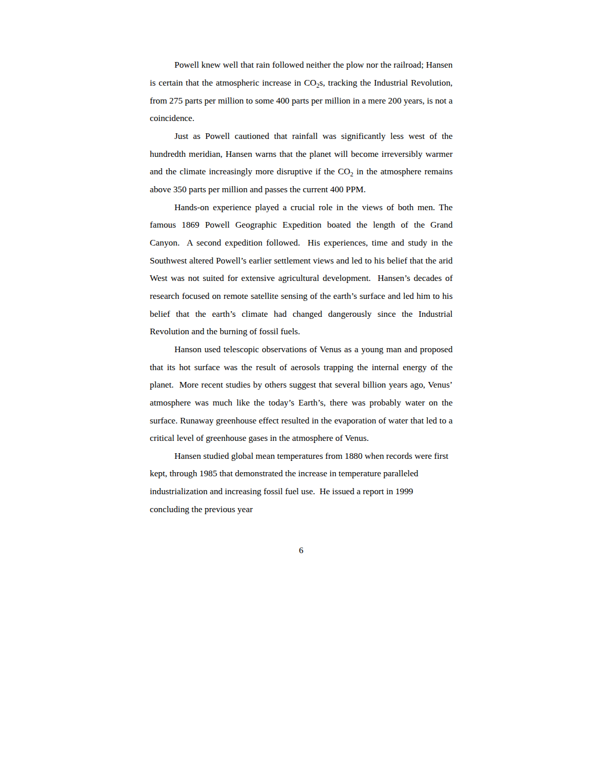Powell knew well that rain followed neither the plow nor the railroad; Hansen is certain that the atmospheric increase in CO2s, tracking the Industrial Revolution, from 275 parts per million to some 400 parts per million in a mere 200 years, is not a coincidence.
Just as Powell cautioned that rainfall was significantly less west of the hundredth meridian, Hansen warns that the planet will become irreversibly warmer and the climate increasingly more disruptive if the CO2 in the atmosphere remains above 350 parts per million and passes the current 400 PPM.
Hands-on experience played a crucial role in the views of both men. The famous 1869 Powell Geographic Expedition boated the length of the Grand Canyon. A second expedition followed. His experiences, time and study in the Southwest altered Powell’s earlier settlement views and led to his belief that the arid West was not suited for extensive agricultural development. Hansen’s decades of research focused on remote satellite sensing of the earth’s surface and led him to his belief that the earth’s climate had changed dangerously since the Industrial Revolution and the burning of fossil fuels.
Hanson used telescopic observations of Venus as a young man and proposed that its hot surface was the result of aerosols trapping the internal energy of the planet. More recent studies by others suggest that several billion years ago, Venus’ atmosphere was much like the today’s Earth’s, there was probably water on the surface. Runaway greenhouse effect resulted in the evaporation of water that led to a critical level of greenhouse gases in the atmosphere of Venus.
Hansen studied global mean temperatures from 1880 when records were first kept, through 1985 that demonstrated the increase in temperature paralleled industrialization and increasing fossil fuel use. He issued a report in 1999 concluding the previous year
6